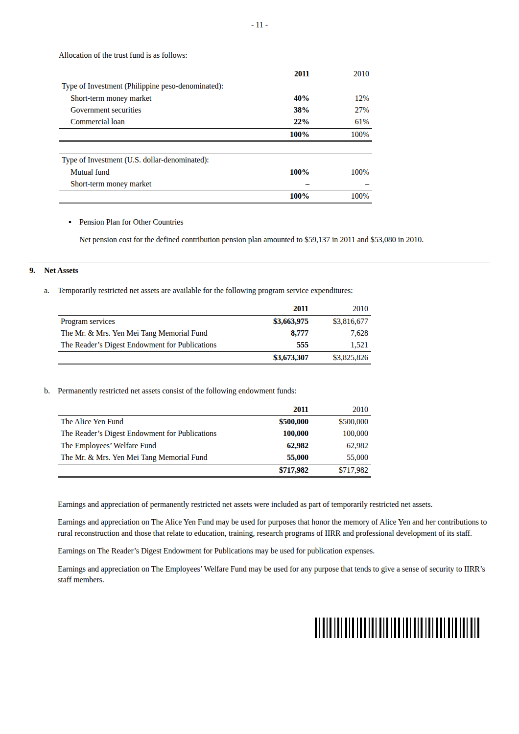- 11 -
Allocation of the trust fund is as follows:
| | 2011 | 2010 |
| Type of Investment (Philippine peso-denominated): | | |
| Short-term money market | 40% | 12% |
| Government securities | 38% | 27% |
| Commercial loan | 22% | 61% |
| | 100% | 100% |
| Type of Investment (U.S. dollar-denominated): | | |
| Mutual fund | 100% | 100% |
| Short-term money market | – | – |
| | 100% | 100% |
Pension Plan for Other Countries
Net pension cost for the defined contribution pension plan amounted to $59,137 in 2011 and $53,080 in 2010.
9.
Net Assets
a.
Temporarily restricted net assets are available for the following program service expenditures:
| | 2011 | 2010 |
| Program services | $3,663,975 | $3,816,677 |
| The Mr. & Mrs. Yen Mei Tang Memorial Fund | 8,777 | 7,628 |
| The Reader’s Digest Endowment for Publications | 555 | 1,521 |
| | $3,673,307 | $3,825,826 |
b.
Permanently restricted net assets consist of the following endowment funds:
| | 2011 | 2010 |
| The Alice Yen Fund | $500,000 | $500,000 |
| The Reader’s Digest Endowment for Publications | 100,000 | 100,000 |
| The Employees’ Welfare Fund | 62,982 | 62,982 |
| The Mr. & Mrs. Yen Mei Tang Memorial Fund | 55,000 | 55,000 |
| | $717,982 | $717,982 |
Earnings and appreciation of permanently restricted net assets were included as part of temporarily restricted net assets.
Earnings and appreciation on The Alice Yen Fund may be used for purposes that honor the memory of Alice Yen and her contributions to rural reconstruction and those that relate to education, training, research programs of IIRR and professional development of its staff.
Earnings on The Reader’s Digest Endowment for Publications may be used for publication expenses.
Earnings and appreciation on The Employees’ Welfare Fund may be used for any purpose that tends to give a sense of security to IIRR’s staff members.